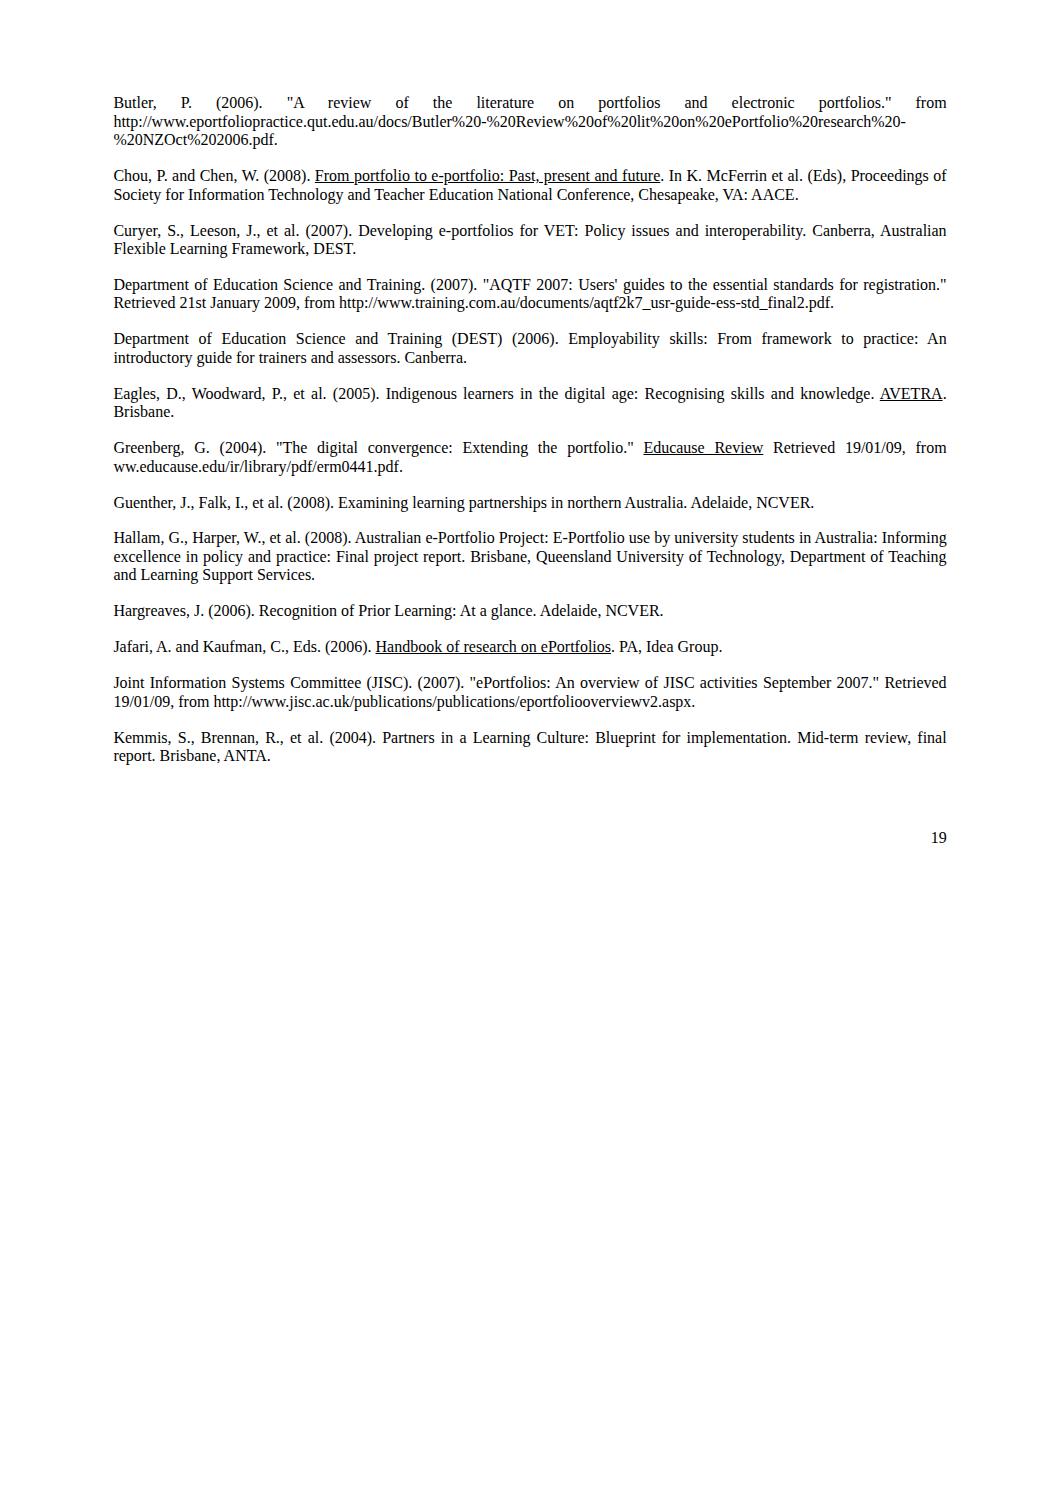Butler, P. (2006). "A review of the literature on portfolios and electronic portfolios." from http://www.eportfoliopractice.qut.edu.au/docs/Butler%20-%20Review%20of%20lit%20on%20ePortfolio%20research%20-%20NZOct%202006.pdf.
Chou, P. and Chen, W. (2008). From portfolio to e-portfolio: Past, present and future. In K. McFerrin et al. (Eds), Proceedings of Society for Information Technology and Teacher Education National Conference, Chesapeake, VA: AACE.
Curyer, S., Leeson, J., et al. (2007). Developing e-portfolios for VET: Policy issues and interoperability. Canberra, Australian Flexible Learning Framework, DEST.
Department of Education Science and Training. (2007). "AQTF 2007: Users' guides to the essential standards for registration." Retrieved 21st January 2009, from http://www.training.com.au/documents/aqtf2k7_usr-guide-ess-std_final2.pdf.
Department of Education Science and Training (DEST) (2006). Employability skills: From framework to practice: An introductory guide for trainers and assessors. Canberra.
Eagles, D., Woodward, P., et al. (2005). Indigenous learners in the digital age: Recognising skills and knowledge. AVETRA. Brisbane.
Greenberg, G. (2004). "The digital convergence: Extending the portfolio." Educause Review Retrieved 19/01/09, from ww.educause.edu/ir/library/pdf/erm0441.pdf.
Guenther, J., Falk, I., et al. (2008). Examining learning partnerships in northern Australia. Adelaide, NCVER.
Hallam, G., Harper, W., et al. (2008). Australian e-Portfolio Project: E-Portfolio use by university students in Australia: Informing excellence in policy and practice: Final project report. Brisbane, Queensland University of Technology, Department of Teaching and Learning Support Services.
Hargreaves, J. (2006). Recognition of Prior Learning: At a glance. Adelaide, NCVER.
Jafari, A. and Kaufman, C., Eds. (2006). Handbook of research on ePortfolios. PA, Idea Group.
Joint Information Systems Committee (JISC). (2007). "ePortfolios: An overview of JISC activities September 2007." Retrieved 19/01/09, from http://www.jisc.ac.uk/publications/publications/eportfoliooverviewv2.aspx.
Kemmis, S., Brennan, R., et al. (2004). Partners in a Learning Culture: Blueprint for implementation. Mid-term review, final report. Brisbane, ANTA.
19